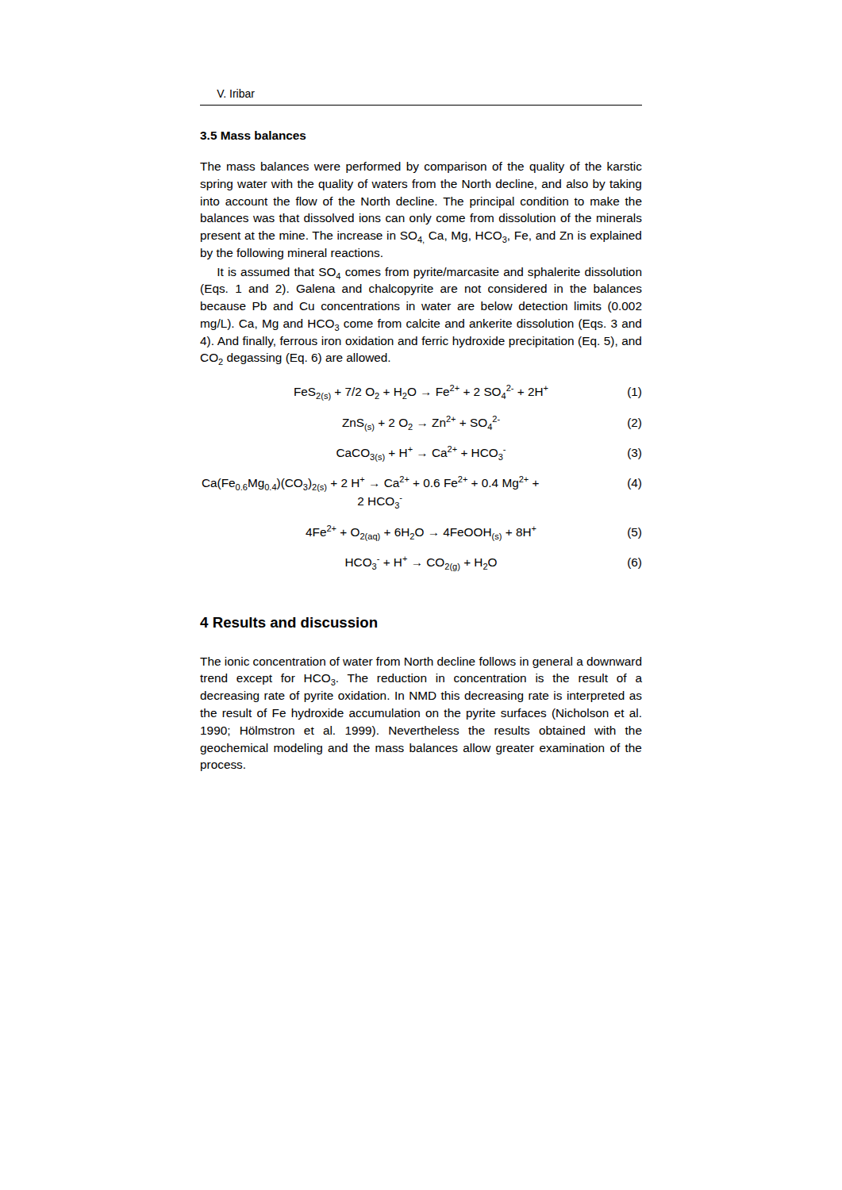V. Iribar
3.5 Mass balances
The mass balances were performed by comparison of the quality of the karstic spring water with the quality of waters from the North decline, and also by taking into account the flow of the North decline. The principal condition to make the balances was that dissolved ions can only come from dissolution of the minerals present at the mine. The increase in SO4, Ca, Mg, HCO3, Fe, and Zn is explained by the following mineral reactions.
It is assumed that SO4 comes from pyrite/marcasite and sphalerite dissolution (Eqs. 1 and 2). Galena and chalcopyrite are not considered in the balances because Pb and Cu concentrations in water are below detection limits (0.002 mg/L). Ca, Mg and HCO3 come from calcite and ankerite dissolution (Eqs. 3 and 4). And finally, ferrous iron oxidation and ferric hydroxide precipitation (Eq. 5), and CO2 degassing (Eq. 6) are allowed.
FeS2(s) + 7/2 O2 + H2O → Fe2+ + 2 SO42- + 2H+ (1)
ZnS(s) + 2 O2 → Zn2+ + SO42- (2)
CaCO3(s) + H+ → Ca2+ + HCO3- (3)
Ca(Fe0.6Mg0.4)(CO3)2(s) + 2 H+ → Ca2+ + 0.6 Fe2+ + 0.4 Mg2+ + (4)
2 HCO3-
4Fe2+ + O2(aq) + 6H2O → 4FeOOH(s) + 8H+ (5)
HCO3- + H+ → CO2(g) + H2O (6)
4 Results and discussion
The ionic concentration of water from North decline follows in general a downward trend except for HCO3. The reduction in concentration is the result of a decreasing rate of pyrite oxidation. In NMD this decreasing rate is interpreted as the result of Fe hydroxide accumulation on the pyrite surfaces (Nicholson et al. 1990; Hölmstron et al. 1999). Nevertheless the results obtained with the geochemical modeling and the mass balances allow greater examination of the process.